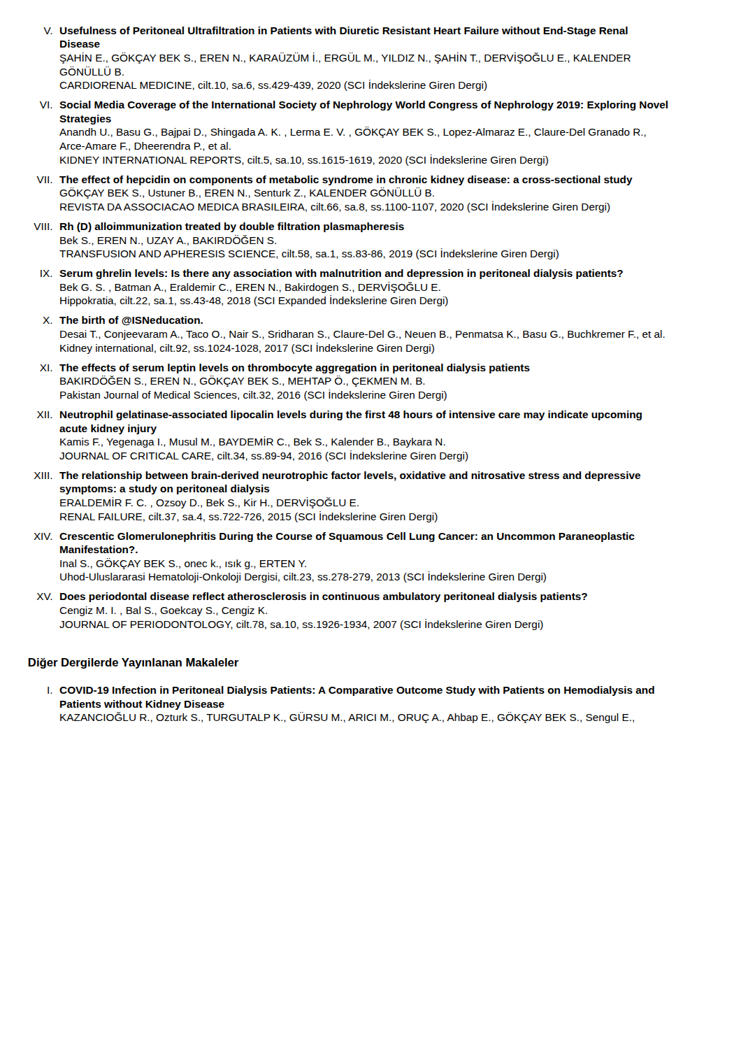Usefulness of Peritoneal Ultrafiltration in Patients with Diuretic Resistant Heart Failure without End-Stage Renal Disease
ŞAHİN E., GÖKÇAY BEK S., EREN N., KARAÜZÜM İ., ERGÜL M., YILDIZ N., ŞAHİN T., DERVİŞOĞLU E., KALENDER GÖNÜLLÜ B.
CARDIORENAL MEDICINE, cilt.10, sa.6, ss.429-439, 2020 (SCI İndekslerine Giren Dergi)
Social Media Coverage of the International Society of Nephrology World Congress of Nephrology 2019: Exploring Novel Strategies
Anandh U., Basu G., Bajpai D., Shingada A. K. , Lerma E. V. , GÖKÇAY BEK S., Lopez-Almaraz E., Claure-Del Granado R., Arce-Amare F., Dheerendra P., et al.
KIDNEY INTERNATIONAL REPORTS, cilt.5, sa.10, ss.1615-1619, 2020 (SCI İndekslerine Giren Dergi)
The effect of hepcidin on components of metabolic syndrome in chronic kidney disease: a cross-sectional study
GÖKÇAY BEK S., Ustuner B., EREN N., Senturk Z., KALENDER GÖNÜLLÜ B.
REVISTA DA ASSOCIACAO MEDICA BRASILEIRA, cilt.66, sa.8, ss.1100-1107, 2020 (SCI İndekslerine Giren Dergi)
Rh (D) alloimmunization treated by double filtration plasmapheresis
Bek S., EREN N., UZAY A., BAKIRDÖĞEN S.
TRANSFUSION AND APHERESIS SCIENCE, cilt.58, sa.1, ss.83-86, 2019 (SCI İndekslerine Giren Dergi)
Serum ghrelin levels: Is there any association with malnutrition and depression in peritoneal dialysis patients?
Bek G. S. , Batman A., Eraldemir C., EREN N., Bakirdogen S., DERVİŞOĞLU E.
Hippokratia, cilt.22, sa.1, ss.43-48, 2018 (SCI Expanded İndekslerine Giren Dergi)
The birth of @ISNeducation.
Desai T., Conjeevaram A., Taco O., Nair S., Sridharan S., Claure-Del G., Neuen B., Penmatsa K., Basu G., Buchkremer F., et al.
Kidney international, cilt.92, ss.1024-1028, 2017 (SCI İndekslerine Giren Dergi)
The effects of serum leptin levels on thrombocyte aggregation in peritoneal dialysis patients
BAKIRDÖĞEN S., EREN N., GÖKÇAY BEK S., MEHTAP Ö., ÇEKMEN M. B.
Pakistan Journal of Medical Sciences, cilt.32, 2016 (SCI İndekslerine Giren Dergi)
Neutrophil gelatinase-associated lipocalin levels during the first 48 hours of intensive care may indicate upcoming acute kidney injury
Kamis F., Yegenaga I., Musul M., BAYDEMİR C., Bek S., Kalender B., Baykara N.
JOURNAL OF CRITICAL CARE, cilt.34, ss.89-94, 2016 (SCI İndekslerine Giren Dergi)
The relationship between brain-derived neurotrophic factor levels, oxidative and nitrosative stress and depressive symptoms: a study on peritoneal dialysis
ERALDEMİR F. C. , Ozsoy D., Bek S., Kir H., DERVİŞOĞLU E.
RENAL FAILURE, cilt.37, sa.4, ss.722-726, 2015 (SCI İndekslerine Giren Dergi)
Crescentic Glomerulonephritis During the Course of Squamous Cell Lung Cancer: an Uncommon Paraneoplastic Manifestation?.
Inal S., GÖKÇAY BEK S., onec k., ısık g., ERTEN Y.
Uhod-Uluslararasi Hematoloji-Onkoloji Dergisi, cilt.23, ss.278-279, 2013 (SCI İndekslerine Giren Dergi)
Does periodontal disease reflect atherosclerosis in continuous ambulatory peritoneal dialysis patients?
Cengiz M. I. , Bal S., Goekcay S., Cengiz K.
JOURNAL OF PERIODONTOLOGY, cilt.78, sa.10, ss.1926-1934, 2007 (SCI İndekslerine Giren Dergi)
Diğer Dergilerde Yayınlanan Makaleler
COVID-19 Infection in Peritoneal Dialysis Patients: A Comparative Outcome Study with Patients on Hemodialysis and Patients without Kidney Disease
KAZANCIOĞLU R., Ozturk S., TURGUTALP K., GÜRSU M., ARICI M., ORUÇ A., Ahbap E., GÖKÇAY BEK S., Sengul E.,